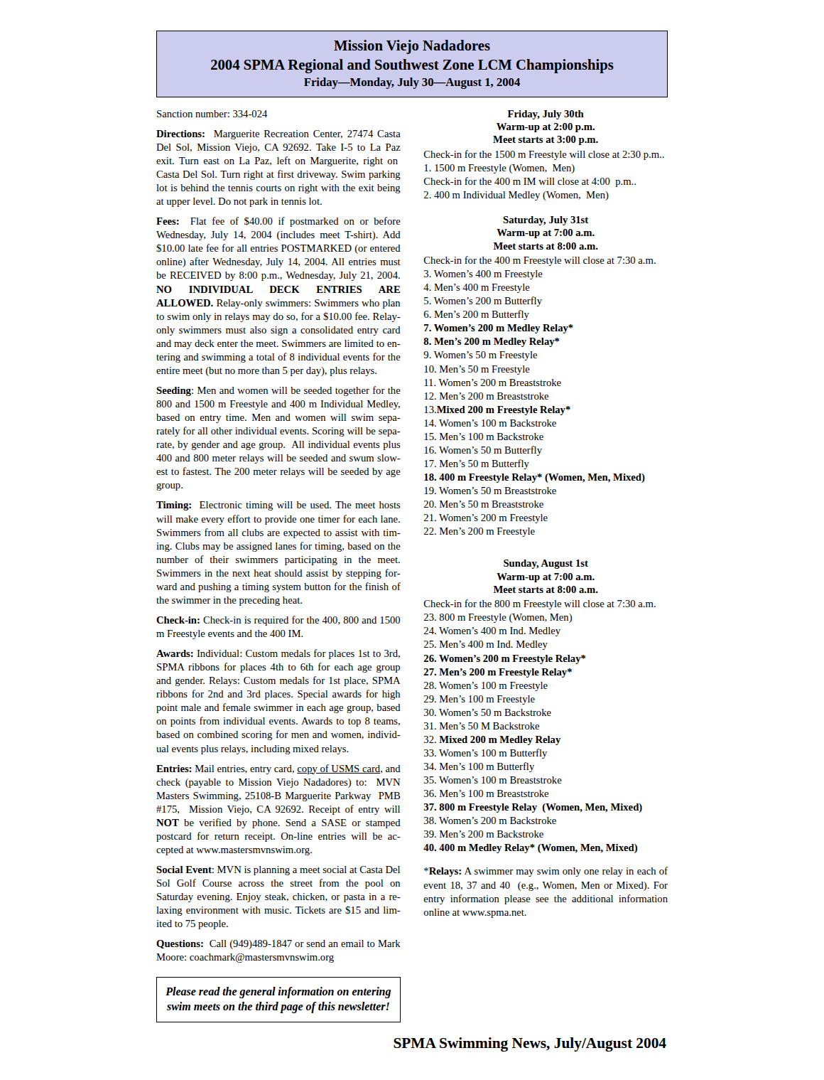Mission Viejo Nadadores
2004 SPMA Regional and Southwest Zone LCM Championships
Friday—Monday, July 30—August 1, 2004
Sanction number: 334-024
Directions: Marguerite Recreation Center, 27474 Casta Del Sol, Mission Viejo, CA 92692. Take I-5 to La Paz exit. Turn east on La Paz, left on Marguerite, right on Casta Del Sol. Turn right at first driveway. Swim parking lot is behind the tennis courts on right with the exit being at upper level. Do not park in tennis lot.
Fees: Flat fee of $40.00 if postmarked on or before Wednesday, July 14, 2004 (includes meet T-shirt). Add $10.00 late fee for all entries POSTMARKED (or entered online) after Wednesday, July 14, 2004. All entries must be RECEIVED by 8:00 p.m., Wednesday, July 21, 2004. NO INDIVIDUAL DECK ENTRIES ARE ALLOWED. Relay-only swimmers: Swimmers who plan to swim only in relays may do so, for a $10.00 fee. Relay-only swimmers must also sign a consolidated entry card and may deck enter the meet. Swimmers are limited to entering and swimming a total of 8 individual events for the entire meet (but no more than 5 per day), plus relays.
Seeding: Men and women will be seeded together for the 800 and 1500 m Freestyle and 400 m Individual Medley, based on entry time. Men and women will swim separately for all other individual events. Scoring will be separate, by gender and age group. All individual events plus 400 and 800 meter relays will be seeded and swum slowest to fastest. The 200 meter relays will be seeded by age group.
Timing: Electronic timing will be used. The meet hosts will make every effort to provide one timer for each lane. Swimmers from all clubs are expected to assist with timing. Clubs may be assigned lanes for timing, based on the number of their swimmers participating in the meet. Swimmers in the next heat should assist by stepping forward and pushing a timing system button for the finish of the swimmer in the preceding heat.
Check-in: Check-in is required for the 400, 800 and 1500 m Freestyle events and the 400 IM.
Awards: Individual: Custom medals for places 1st to 3rd, SPMA ribbons for places 4th to 6th for each age group and gender. Relays: Custom medals for 1st place, SPMA ribbons for 2nd and 3rd places. Special awards for high point male and female swimmer in each age group, based on points from individual events. Awards to top 8 teams, based on combined scoring for men and women, individual events plus relays, including mixed relays.
Entries: Mail entries, entry card, copy of USMS card, and check (payable to Mission Viejo Nadadores) to: MVN Masters Swimming, 25108-B Marguerite Parkway PMB #175, Mission Viejo, CA 92692. Receipt of entry will NOT be verified by phone. Send a SASE or stamped postcard for return receipt. On-line entries will be accepted at www.mastersmvnswim.org.
Social Event: MVN is planning a meet social at Casta Del Sol Golf Course across the street from the pool on Saturday evening. Enjoy steak, chicken, or pasta in a relaxing environment with music. Tickets are $15 and limited to 75 people.
Questions: Call (949)489-1847 or send an email to Mark Moore: coachmark@mastersmvnswim.org
Please read the general information on entering swim meets on the third page of this newsletter!
Friday, July 30th
Warm-up at 2:00 p.m.
Meet starts at 3:00 p.m.
Check-in for the 1500 m Freestyle will close at 2:30 p.m..
1. 1500 m Freestyle (Women, Men)
Check-in for the 400 m IM will close at 4:00 p.m..
2. 400 m Individual Medley (Women, Men)
Saturday, July 31st
Warm-up at 7:00 a.m.
Meet starts at 8:00 a.m.
Check-in for the 400 m Freestyle will close at 7:30 a.m.
3. Women’s 400 m Freestyle
4. Men’s 400 m Freestyle
5. Women’s 200 m Butterfly
6. Men’s 200 m Butterfly
7. Women’s 200 m Medley Relay*
8. Men’s 200 m Medley Relay*
9. Women’s 50 m Freestyle
10. Men’s 50 m Freestyle
11. Women’s 200 m Breaststroke
12. Men’s 200 m Breaststroke
13.Mixed 200 m Freestyle Relay*
14. Women’s 100 m Backstroke
15. Men’s 100 m Backstroke
16. Women’s 50 m Butterfly
17. Men’s 50 m Butterfly
18. 400 m Freestyle Relay* (Women, Men, Mixed)
19. Women’s 50 m Breaststroke
20. Men’s 50 m Breaststroke
21. Women’s 200 m Freestyle
22. Men’s 200 m Freestyle
Sunday, August 1st
Warm-up at 7:00 a.m.
Meet starts at 8:00 a.m.
Check-in for the 800 m Freestyle will close at 7:30 a.m.
23. 800 m Freestyle (Women, Men)
24. Women’s 400 m Ind. Medley
25. Men’s 400 m Ind. Medley
26. Women’s 200 m Freestyle Relay*
27. Men’s 200 m Freestyle Relay*
28. Women’s 100 m Freestyle
29. Men’s 100 m Freestyle
30. Women’s 50 m Backstroke
31. Men’s 50 M Backstroke
32. Mixed 200 m Medley Relay
33. Women’s 100 m Butterfly
34. Men’s 100 m Butterfly
35. Women’s 100 m Breaststroke
36. Men’s 100 m Breaststroke
37. 800 m Freestyle Relay (Women, Men, Mixed)
38. Women’s 200 m Backstroke
39. Men’s 200 m Backstroke
40. 400 m Medley Relay* (Women, Men, Mixed)
*Relays: A swimmer may swim only one relay in each of event 18, 37 and 40 (e.g., Women, Men or Mixed). For entry information please see the additional information online at www.spma.net.
SPMA Swimming News, July/August 2004